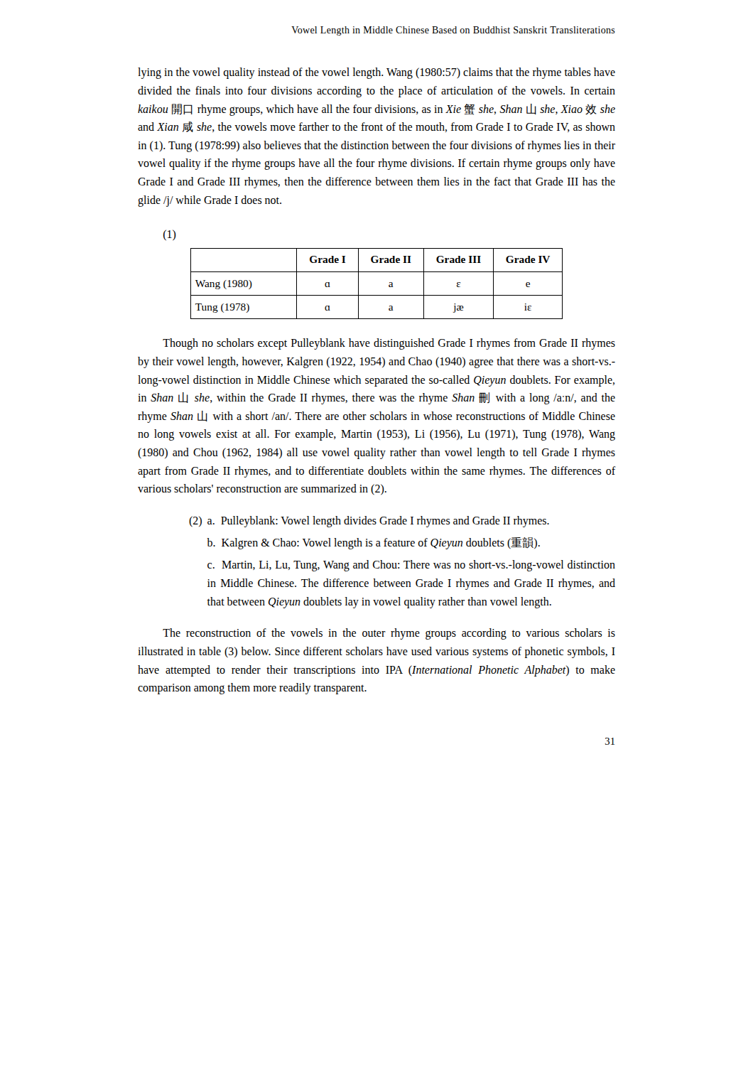Vowel Length in Middle Chinese Based on Buddhist Sanskrit Transliterations
lying in the vowel quality instead of the vowel length. Wang (1980:57) claims that the rhyme tables have divided the finals into four divisions according to the place of articulation of the vowels. In certain kaikou 開口 rhyme groups, which have all the four divisions, as in Xie 蟹 she, Shan 山 she, Xiao 效 she and Xian 咸 she, the vowels move farther to the front of the mouth, from Grade I to Grade IV, as shown in (1). Tung (1978:99) also believes that the distinction between the four divisions of rhymes lies in their vowel quality if the rhyme groups have all the four rhyme divisions. If certain rhyme groups only have Grade I and Grade III rhymes, then the difference between them lies in the fact that Grade III has the glide /j/ while Grade I does not.
(1)
| | Grade I | Grade II | Grade III | Grade IV |
| --- | --- | --- | --- | --- |
| Wang (1980) | ɑ | a | ɛ | e |
| Tung (1978) | ɑ | a | jæ | iɛ |
Though no scholars except Pulleyblank have distinguished Grade I rhymes from Grade II rhymes by their vowel length, however, Kalgren (1922, 1954) and Chao (1940) agree that there was a short-vs.-long-vowel distinction in Middle Chinese which separated the so-called Qieyun doublets. For example, in Shan 山 she, within the Grade II rhymes, there was the rhyme Shan 刪 with a long /aːn/, and the rhyme Shan 山 with a short /an/. There are other scholars in whose reconstructions of Middle Chinese no long vowels exist at all. For example, Martin (1953), Li (1956), Lu (1971), Tung (1978), Wang (1980) and Chou (1962, 1984) all use vowel quality rather than vowel length to tell Grade I rhymes apart from Grade II rhymes, and to differentiate doublets within the same rhymes. The differences of various scholars' reconstruction are summarized in (2).
(2) a. Pulleyblank: Vowel length divides Grade I rhymes and Grade II rhymes.
b. Kalgren & Chao: Vowel length is a feature of Qieyun doublets (重韻).
c. Martin, Li, Lu, Tung, Wang and Chou: There was no short-vs.-long-vowel distinction in Middle Chinese. The difference between Grade I rhymes and Grade II rhymes, and that between Qieyun doublets lay in vowel quality rather than vowel length.
The reconstruction of the vowels in the outer rhyme groups according to various scholars is illustrated in table (3) below. Since different scholars have used various systems of phonetic symbols, I have attempted to render their transcriptions into IPA (International Phonetic Alphabet) to make comparison among them more readily transparent.
31